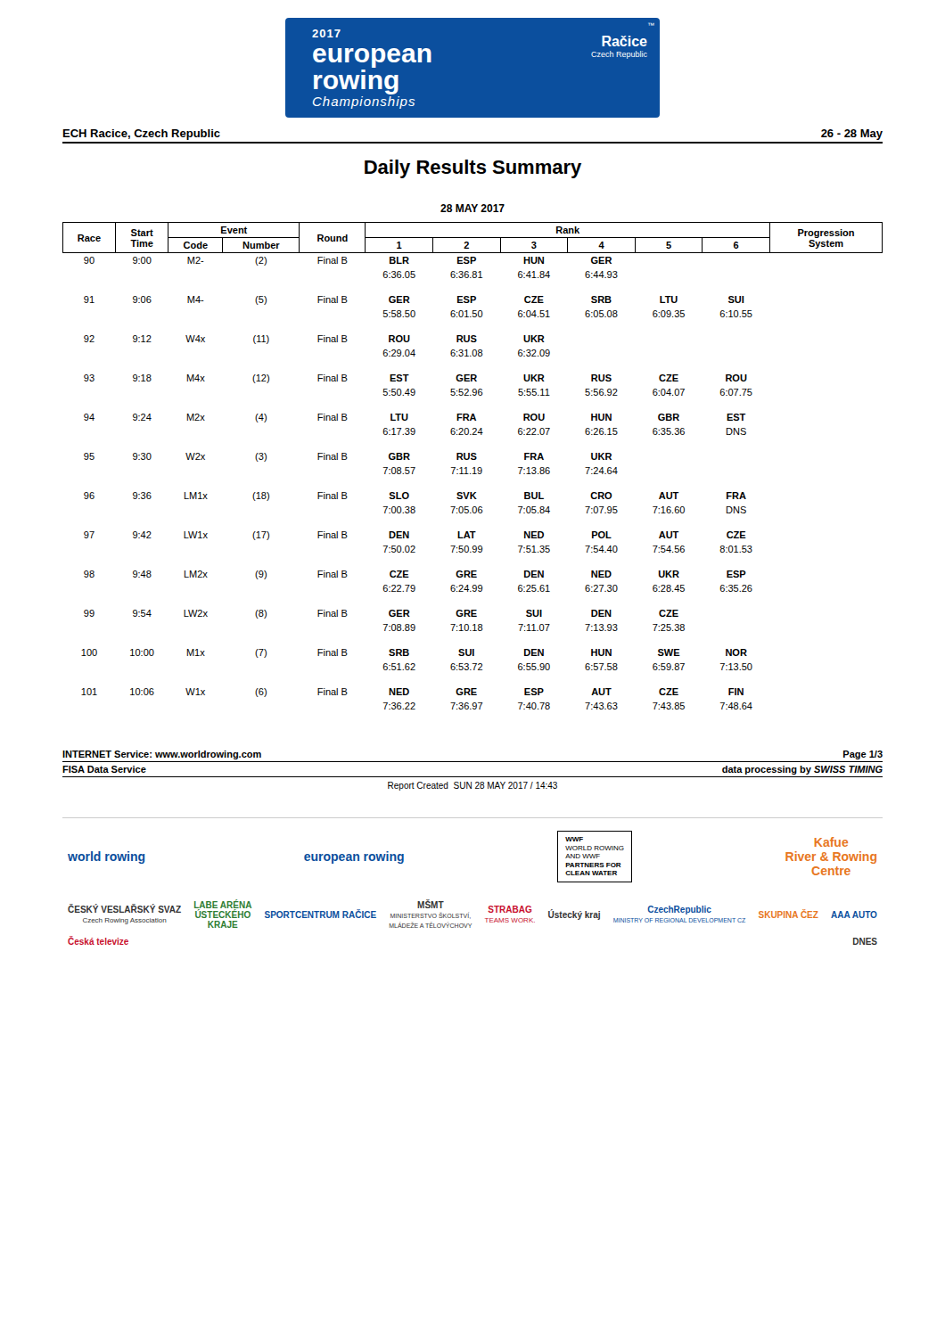™
2017
european
rowing
Championships
RačiceCzech Republic
ECH Racice, Czech Republic
26 - 28 May
Daily Results Summary
28 MAY 2017
| Race | Start Time | Event | Round | Rank | Progression System |
| --- | --- | --- | --- | --- | --- |
| Code | Number | 1 | 2 | 3 | 4 | 5 | 6 |
| 90 | 9:00 | M2- | (2) | Final B | BLR | ESP | HUN | GER | | | |
| | | | | | 6:36.05 | 6:36.81 | 6:41.84 | 6:44.93 | | | |
| 91 | 9:06 | M4- | (5) | Final B | GER | ESP | CZE | SRB | LTU | SUI | |
| | | | | | 5:58.50 | 6:01.50 | 6:04.51 | 6:05.08 | 6:09.35 | 6:10.55 | |
| 92 | 9:12 | W4x | (11) | Final B | ROU | RUS | UKR | | | | |
| | | | | | 6:29.04 | 6:31.08 | 6:32.09 | | | | |
| 93 | 9:18 | M4x | (12) | Final B | EST | GER | UKR | RUS | CZE | ROU | |
| | | | | | 5:50.49 | 5:52.96 | 5:55.11 | 5:56.92 | 6:04.07 | 6:07.75 | |
| 94 | 9:24 | M2x | (4) | Final B | LTU | FRA | ROU | HUN | GBR | EST | |
| | | | | | 6:17.39 | 6:20.24 | 6:22.07 | 6:26.15 | 6:35.36 | DNS | |
| 95 | 9:30 | W2x | (3) | Final B | GBR | RUS | FRA | UKR | | | |
| | | | | | 7:08.57 | 7:11.19 | 7:13.86 | 7:24.64 | | | |
| 96 | 9:36 | LM1x | (18) | Final B | SLO | SVK | BUL | CRO | AUT | FRA | |
| | | | | | 7:00.38 | 7:05.06 | 7:05.84 | 7:07.95 | 7:16.60 | DNS | |
| 97 | 9:42 | LW1x | (17) | Final B | DEN | LAT | NED | POL | AUT | CZE | |
| | | | | | 7:50.02 | 7:50.99 | 7:51.35 | 7:54.40 | 7:54.56 | 8:01.53 | |
| 98 | 9:48 | LM2x | (9) | Final B | CZE | GRE | DEN | NED | UKR | ESP | |
| | | | | | 6:22.79 | 6:24.99 | 6:25.61 | 6:27.30 | 6:28.45 | 6:35.26 | |
| 99 | 9:54 | LW2x | (8) | Final B | GER | GRE | SUI | DEN | CZE | | |
| | | | | | 7:08.89 | 7:10.18 | 7:11.07 | 7:13.93 | 7:25.38 | | |
| 100 | 10:00 | M1x | (7) | Final B | SRB | SUI | DEN | HUN | SWE | NOR | |
| | | | | | 6:51.62 | 6:53.72 | 6:55.90 | 6:57.58 | 6:59.87 | 7:13.50 | |
| 101 | 10:06 | W1x | (6) | Final B | NED | GRE | ESP | AUT | CZE | FIN | |
| | | | | | 7:36.22 | 7:36.97 | 7:40.78 | 7:43.63 | 7:43.85 | 7:48.64 | |
INTERNET Service: www.worldrowing.com
Page 1/3
FISA Data Service
data processing by SWISS TIMING
Report Created SUN 28 MAY 2017 / 14:43
world rowing
european rowing
WWF
WORLD ROWING
AND WWF
PARTNERS FOR
CLEAN WATER
Kafue
River & Rowing
Centre
ČESKÝ VESLAŘSKÝ SVAZ
Czech Rowing Association
LABE ARÉNA
ÚSTECKÉHO
KRAJE
SPORTCENTRUM RAČICE
MŠMT
MINISTERSTVO ŠKOLSTVÍ,
MLÁDEŽE A TĚLOVÝCHOVY
STRABAG
TEAMS WORK.
Ústecký kraj
CzechRepublic
MINISTRY OF REGIONAL DEVELOPMENT CZ
SKUPINA ČEZ
AAA AUTO
Česká televize
DNES